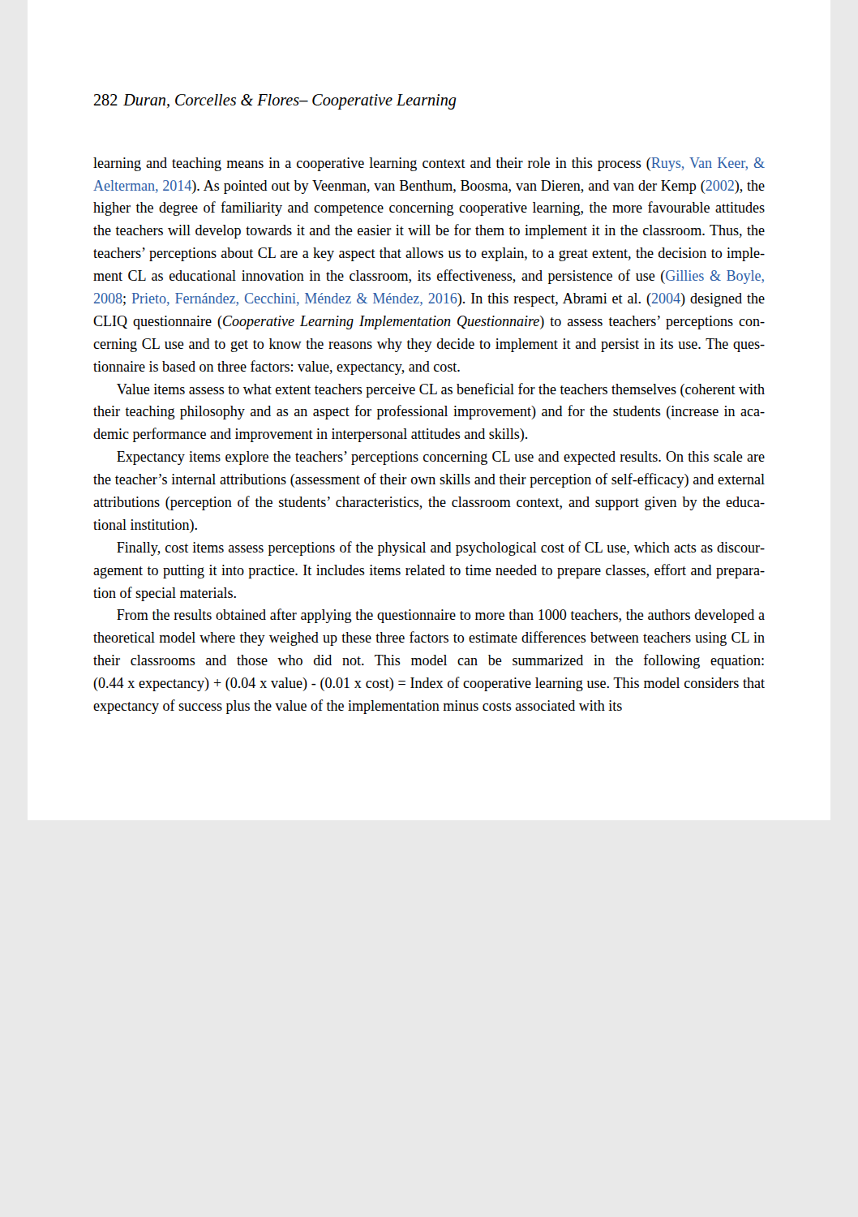282 Duran, Corcelles & Flores– Cooperative Learning
learning and teaching means in a cooperative learning context and their role in this process (Ruys, Van Keer, & Aelterman, 2014). As pointed out by Veenman, van Benthum, Boosma, van Dieren, and van der Kemp (2002), the higher the degree of familiarity and competence concerning cooperative learning, the more favourable attitudes the teachers will develop towards it and the easier it will be for them to implement it in the classroom. Thus, the teachers’ perceptions about CL are a key aspect that allows us to explain, to a great extent, the decision to implement CL as educational innovation in the classroom, its effectiveness, and persistence of use (Gillies & Boyle, 2008; Prieto, Fernández, Cecchini, Méndez & Méndez, 2016). In this respect, Abrami et al. (2004) designed the CLIQ questionnaire (Cooperative Learning Implementation Questionnaire) to assess teachers’ perceptions concerning CL use and to get to know the reasons why they decide to implement it and persist in its use. The questionnaire is based on three factors: value, expectancy, and cost.
Value items assess to what extent teachers perceive CL as beneficial for the teachers themselves (coherent with their teaching philosophy and as an aspect for professional improvement) and for the students (increase in academic performance and improvement in interpersonal attitudes and skills).
Expectancy items explore the teachers’ perceptions concerning CL use and expected results. On this scale are the teacher’s internal attributions (assessment of their own skills and their perception of self-efficacy) and external attributions (perception of the students’ characteristics, the classroom context, and support given by the educational institution).
Finally, cost items assess perceptions of the physical and psychological cost of CL use, which acts as discouragement to putting it into practice. It includes items related to time needed to prepare classes, effort and preparation of special materials.
From the results obtained after applying the questionnaire to more than 1000 teachers, the authors developed a theoretical model where they weighed up these three factors to estimate differences between teachers using CL in their classrooms and those who did not. This model can be summarized in the following equation: (0.44 x expectancy) + (0.04 x value) - (0.01 x cost) = Index of cooperative learning use. This model considers that expectancy of success plus the value of the implementation minus costs associated with its